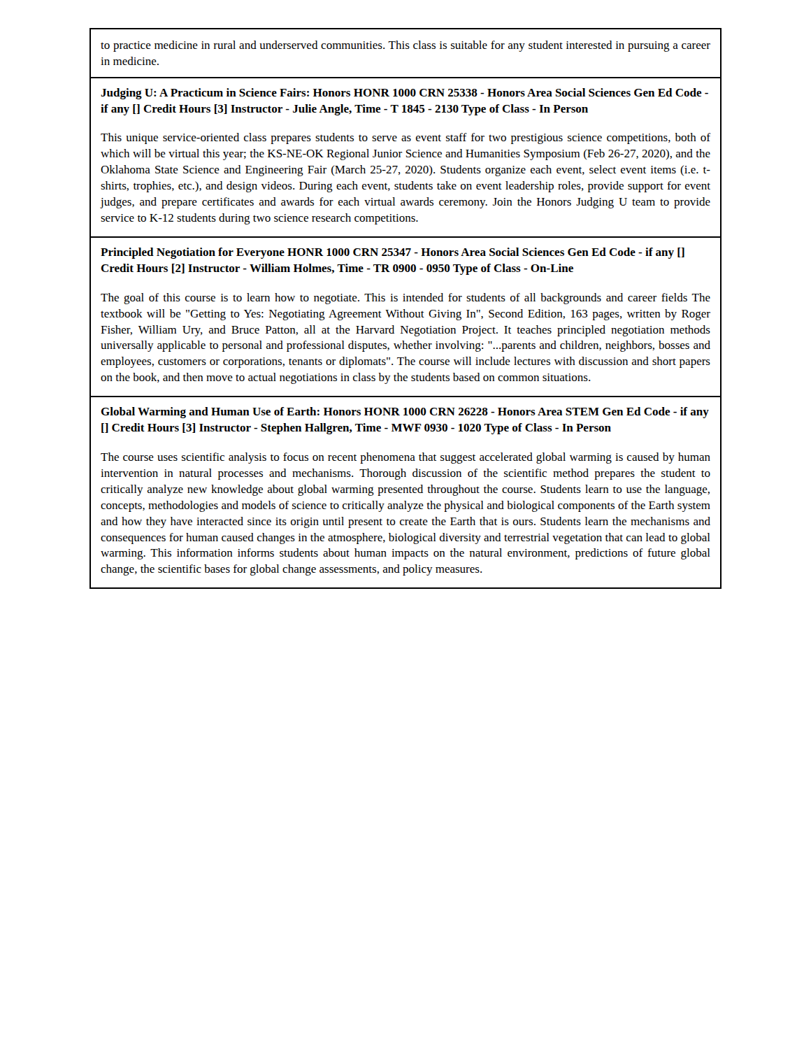to practice medicine in rural and underserved communities. This class is suitable for any student interested in pursuing a career in medicine.
Judging U: A Practicum in Science Fairs: Honors HONR 1000 CRN 25338 - Honors Area Social Sciences Gen Ed Code - if any [] Credit Hours [3] Instructor - Julie Angle, Time - T 1845 - 2130 Type of Class - In Person
This unique service-oriented class prepares students to serve as event staff for two prestigious science competitions, both of which will be virtual this year; the KS-NE-OK Regional Junior Science and Humanities Symposium (Feb 26-27, 2020), and the Oklahoma State Science and Engineering Fair (March 25-27, 2020). Students organize each event, select event items (i.e. t-shirts, trophies, etc.), and design videos. During each event, students take on event leadership roles, provide support for event judges, and prepare certificates and awards for each virtual awards ceremony. Join the Honors Judging U team to provide service to K-12 students during two science research competitions.
Principled Negotiation for Everyone HONR 1000 CRN 25347 - Honors Area Social Sciences Gen Ed Code - if any [] Credit Hours [2] Instructor - William Holmes, Time - TR 0900 - 0950 Type of Class - On-Line
The goal of this course is to learn how to negotiate. This is intended for students of all backgrounds and career fields The textbook will be "Getting to Yes: Negotiating Agreement Without Giving In", Second Edition, 163 pages, written by Roger Fisher, William Ury, and Bruce Patton, all at the Harvard Negotiation Project. It teaches principled negotiation methods universally applicable to personal and professional disputes, whether involving: "...parents and children, neighbors, bosses and employees, customers or corporations, tenants or diplomats". The course will include lectures with discussion and short papers on the book, and then move to actual negotiations in class by the students based on common situations.
Global Warming and Human Use of Earth: Honors HONR 1000 CRN 26228 - Honors Area STEM Gen Ed Code - if any [] Credit Hours [3] Instructor - Stephen Hallgren, Time - MWF 0930 - 1020 Type of Class - In Person
The course uses scientific analysis to focus on recent phenomena that suggest accelerated global warming is caused by human intervention in natural processes and mechanisms. Thorough discussion of the scientific method prepares the student to critically analyze new knowledge about global warming presented throughout the course. Students learn to use the language, concepts, methodologies and models of science to critically analyze the physical and biological components of the Earth system and how they have interacted since its origin until present to create the Earth that is ours. Students learn the mechanisms and consequences for human caused changes in the atmosphere, biological diversity and terrestrial vegetation that can lead to global warming. This information informs students about human impacts on the natural environment, predictions of future global change, the scientific bases for global change assessments, and policy measures.